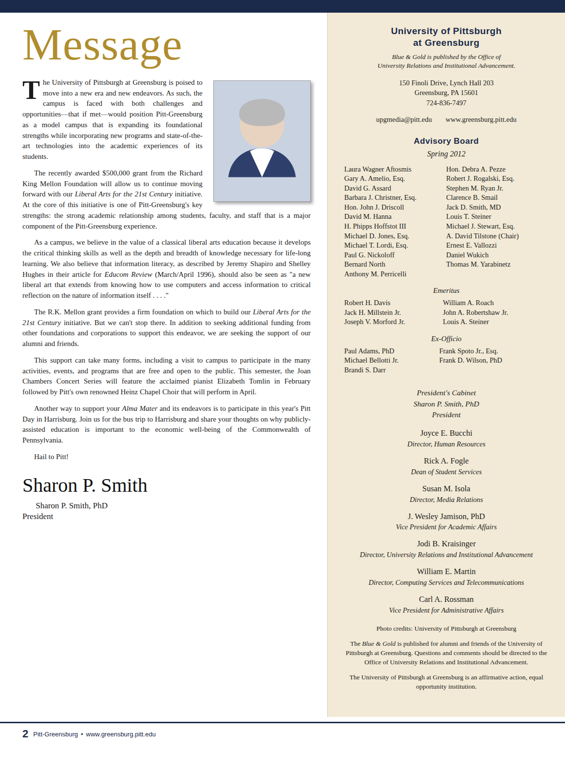Message
The University of Pittsburgh at Greensburg is poised to move into a new era and new endeavors. As such, the campus is faced with both challenges and opportunities—that if met—would position Pitt-Greensburg as a model campus that is expanding its foundational strengths while incorporating new programs and state-of-the-art technologies into the academic experiences of its students.
The recently awarded $500,000 grant from the Richard King Mellon Foundation will allow us to continue moving forward with our Liberal Arts for the 21st Century initiative. At the core of this initiative is one of Pitt-Greensburg's key strengths: the strong academic relationship among students, faculty, and staff that is a major component of the Pitt-Greensburg experience.
As a campus, we believe in the value of a classical liberal arts education because it develops the critical thinking skills as well as the depth and breadth of knowledge necessary for life-long learning. We also believe that information literacy, as described by Jeremy Shapiro and Shelley Hughes in their article for Educom Review (March/April 1996), should also be seen as "a new liberal art that extends from knowing how to use computers and access information to critical reflection on the nature of information itself . . . ."
The R.K. Mellon grant provides a firm foundation on which to build our Liberal Arts for the 21st Century initiative. But we can't stop there. In addition to seeking additional funding from other foundations and corporations to support this endeavor, we are seeking the support of our alumni and friends.
This support can take many forms, including a visit to campus to participate in the many activities, events, and programs that are free and open to the public. This semester, the Joan Chambers Concert Series will feature the acclaimed pianist Elizabeth Tomlin in February followed by Pitt's own renowned Heinz Chapel Choir that will perform in April.
Another way to support your Alma Mater and its endeavors is to participate in this year's Pitt Day in Harrisburg. Join us for the bus trip to Harrisburg and share your thoughts on why publicly-assisted education is important to the economic well-being of the Commonwealth of Pennsylvania.
Hail to Pitt!
Sharon P. Smith
Sharon P. Smith, PhD
President
University of Pittsburgh
at Greensburg
Blue & Gold is published by the Office of
University Relations and Institutional Advancement.
150 Finoli Drive, Lynch Hall 203
Greensburg, PA 15601
724-836-7497
upgmedia@pitt.edu www.greensburg.pitt.edu
Advisory Board
Spring 2012
| Laura Wagner Aftosmis | Hon. Debra A. Pezze |
| Gary A. Amelio, Esq. | Robert J. Rogalski, Esq. |
| David G. Assard | Stephen M. Ryan Jr. |
| Barbara J. Christner, Esq. | Clarence B. Smail |
| Hon. John J. Driscoll | Jack D. Smith, MD |
| David M. Hanna | Louis T. Steiner |
| H. Phipps Hoffstot III | Michael J. Stewart, Esq. |
| Michael D. Jones, Esq. | A. David Tilstone (Chair) |
| Michael T. Lordi, Esq. | Ernest E. Vallozzi |
| Paul G. Nickoloff | Daniel Wukich |
| Bernard North | Thomas M. Yarabinetz |
| Anthony M. Perricelli | |
Emeritus
| Robert H. Davis | William A. Roach |
| Jack H. Millstein Jr. | John A. Robertshaw Jr. |
| Joseph V. Morford Jr. | Louis A. Steiner |
Ex-Officio
| Paul Adams, PhD | Frank Spoto Jr., Esq. |
| Michael Bellotti Jr. | Frank D. Wilson, PhD |
| Brandi S. Darr | |
President's Cabinet
Sharon P. Smith, PhD
President
Joyce E. Bucchi
Director, Human Resources
Rick A. Fogle
Dean of Student Services
Susan M. Isola
Director, Media Relations
J. Wesley Jamison, PhD
Vice President for Academic Affairs
Jodi B. Kraisinger
Director, University Relations and Institutional Advancement
William E. Martin
Director, Computing Services and Telecommunications
Carl A. Rossman
Vice President for Administrative Affairs
Photo credits: University of Pittsburgh at Greensburg
The Blue & Gold is published for alumni and friends of the University of Pittsburgh at Greensburg. Questions and comments should be directed to the Office of University Relations and Institutional Advancement.
The University of Pittsburgh at Greensburg is an affirmative action, equal opportunity institution.
2 Pitt-Greensburg•www.greensburg.pitt.edu